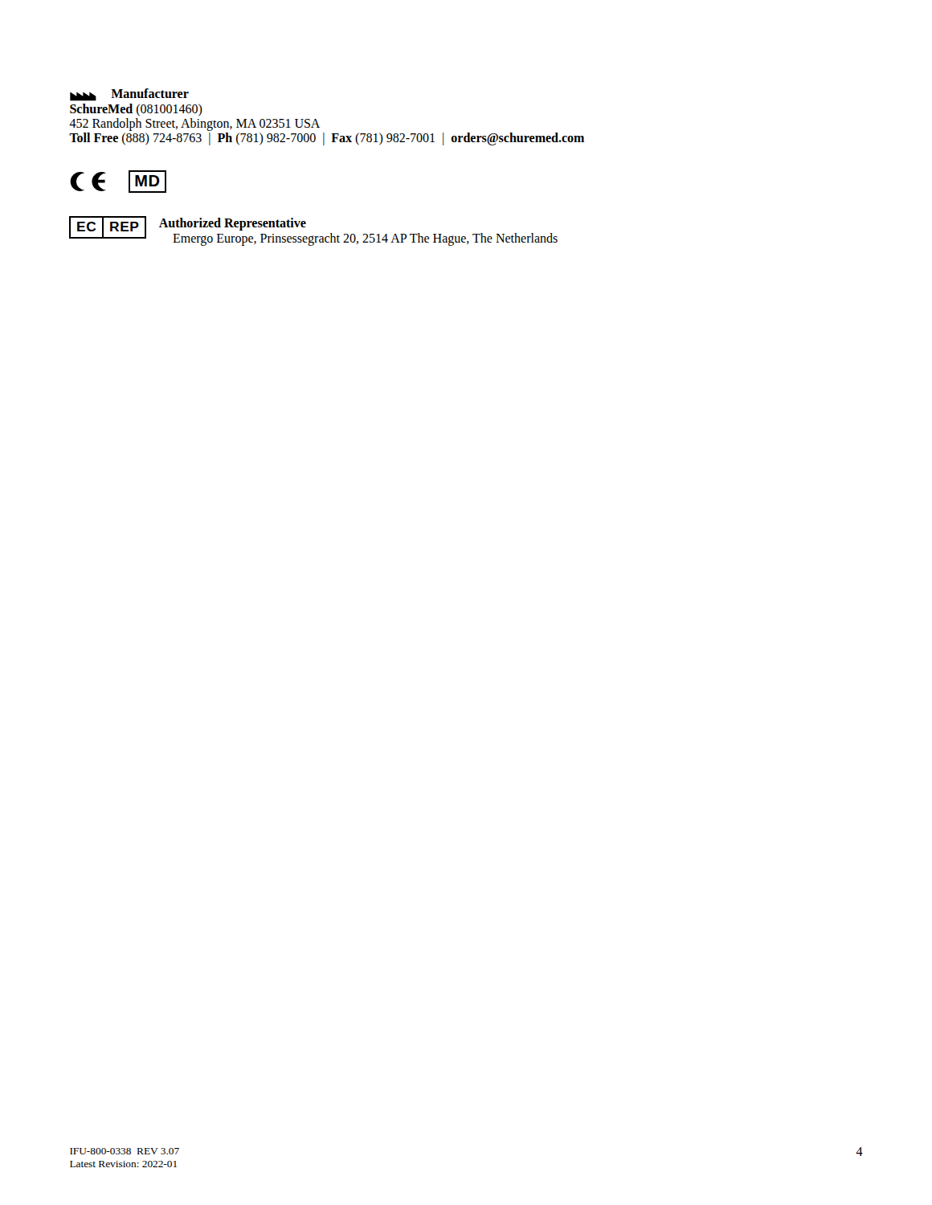Manufacturer
SchureMed (081001460)
452 Randolph Street, Abington, MA 02351 USA
Toll Free (888) 724-8763 | Ph (781) 982-7000 | Fax (781) 982-7001 | orders@schuremed.com
MD
EC REP
Authorized Representative
Emergo Europe, Prinsessegracht 20, 2514 AP The Hague, The Netherlands
IFU-800-0338 REV 3.07
Latest Revision: 2022-01
4